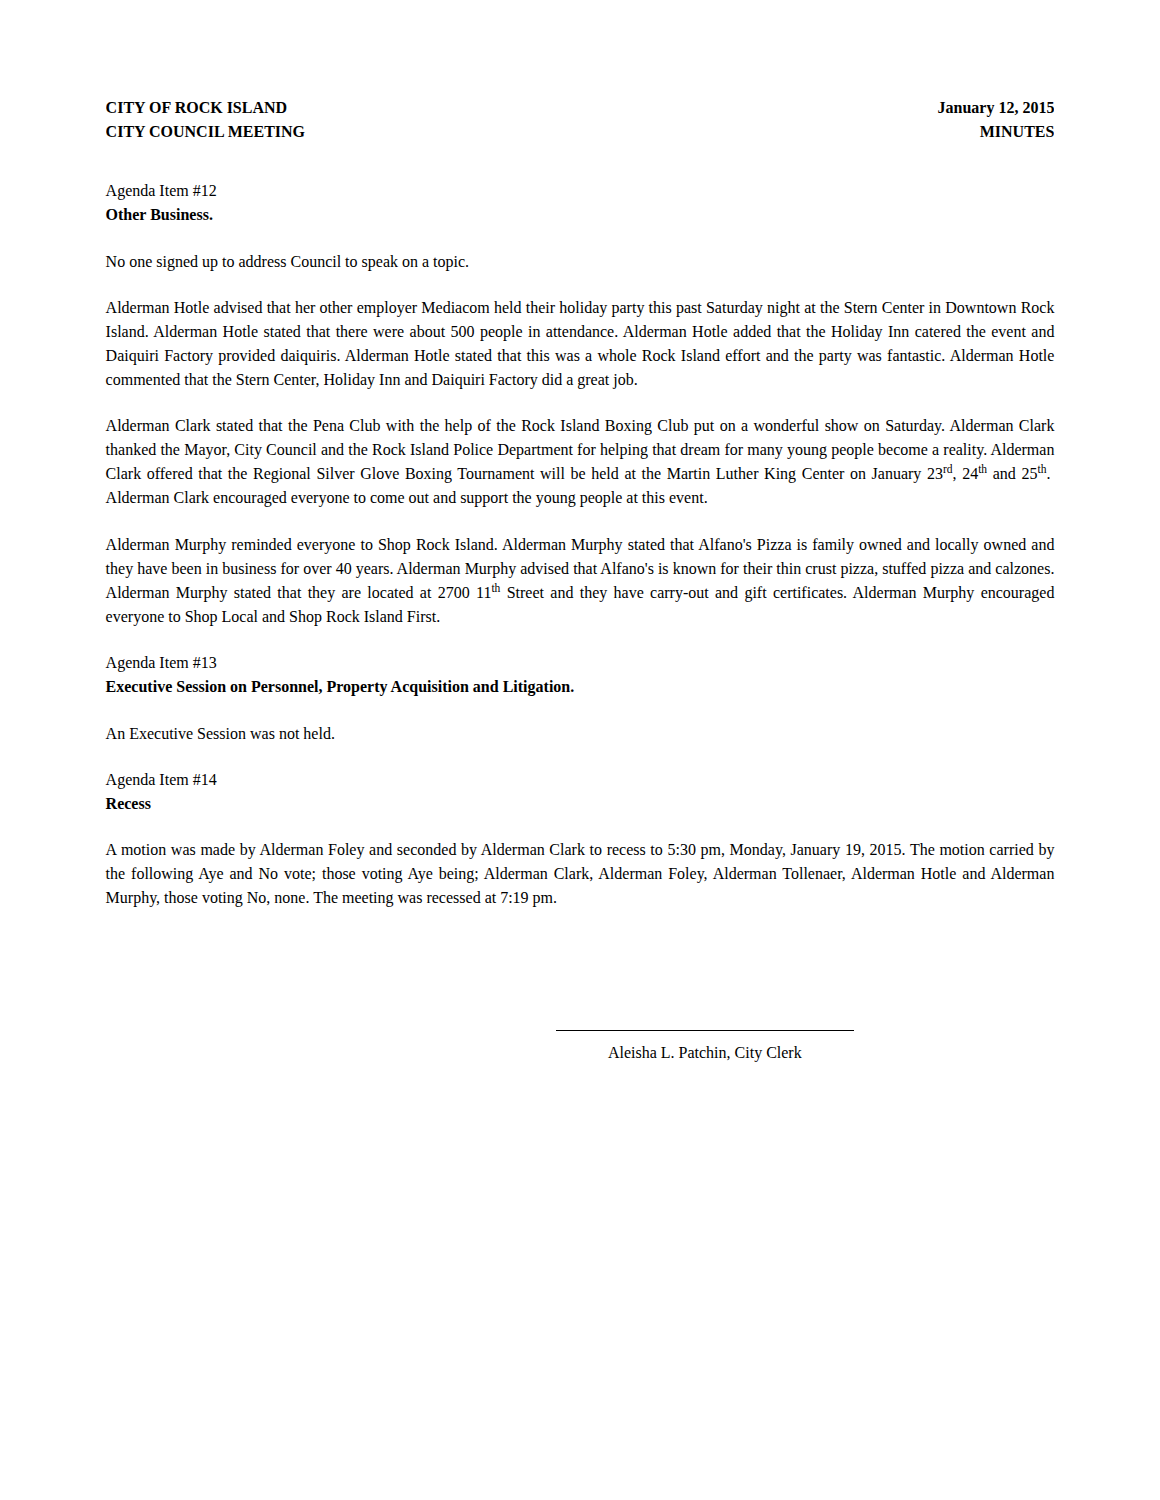CITY OF ROCK ISLAND
CITY COUNCIL MEETING
January 12, 2015
MINUTES
Agenda Item #12
Other Business.
No one signed up to address Council to speak on a topic.
Alderman Hotle advised that her other employer Mediacom held their holiday party this past Saturday night at the Stern Center in Downtown Rock Island. Alderman Hotle stated that there were about 500 people in attendance. Alderman Hotle added that the Holiday Inn catered the event and Daiquiri Factory provided daiquiris. Alderman Hotle stated that this was a whole Rock Island effort and the party was fantastic. Alderman Hotle commented that the Stern Center, Holiday Inn and Daiquiri Factory did a great job.
Alderman Clark stated that the Pena Club with the help of the Rock Island Boxing Club put on a wonderful show on Saturday. Alderman Clark thanked the Mayor, City Council and the Rock Island Police Department for helping that dream for many young people become a reality. Alderman Clark offered that the Regional Silver Glove Boxing Tournament will be held at the Martin Luther King Center on January 23rd, 24th and 25th. Alderman Clark encouraged everyone to come out and support the young people at this event.
Alderman Murphy reminded everyone to Shop Rock Island. Alderman Murphy stated that Alfano's Pizza is family owned and locally owned and they have been in business for over 40 years. Alderman Murphy advised that Alfano's is known for their thin crust pizza, stuffed pizza and calzones. Alderman Murphy stated that they are located at 2700 11th Street and they have carry-out and gift certificates. Alderman Murphy encouraged everyone to Shop Local and Shop Rock Island First.
Agenda Item #13
Executive Session on Personnel, Property Acquisition and Litigation.
An Executive Session was not held.
Agenda Item #14
Recess
A motion was made by Alderman Foley and seconded by Alderman Clark to recess to 5:30 pm, Monday, January 19, 2015. The motion carried by the following Aye and No vote; those voting Aye being; Alderman Clark, Alderman Foley, Alderman Tollenaer, Alderman Hotle and Alderman Murphy, those voting No, none. The meeting was recessed at 7:19 pm.
Aleisha L. Patchin, City Clerk